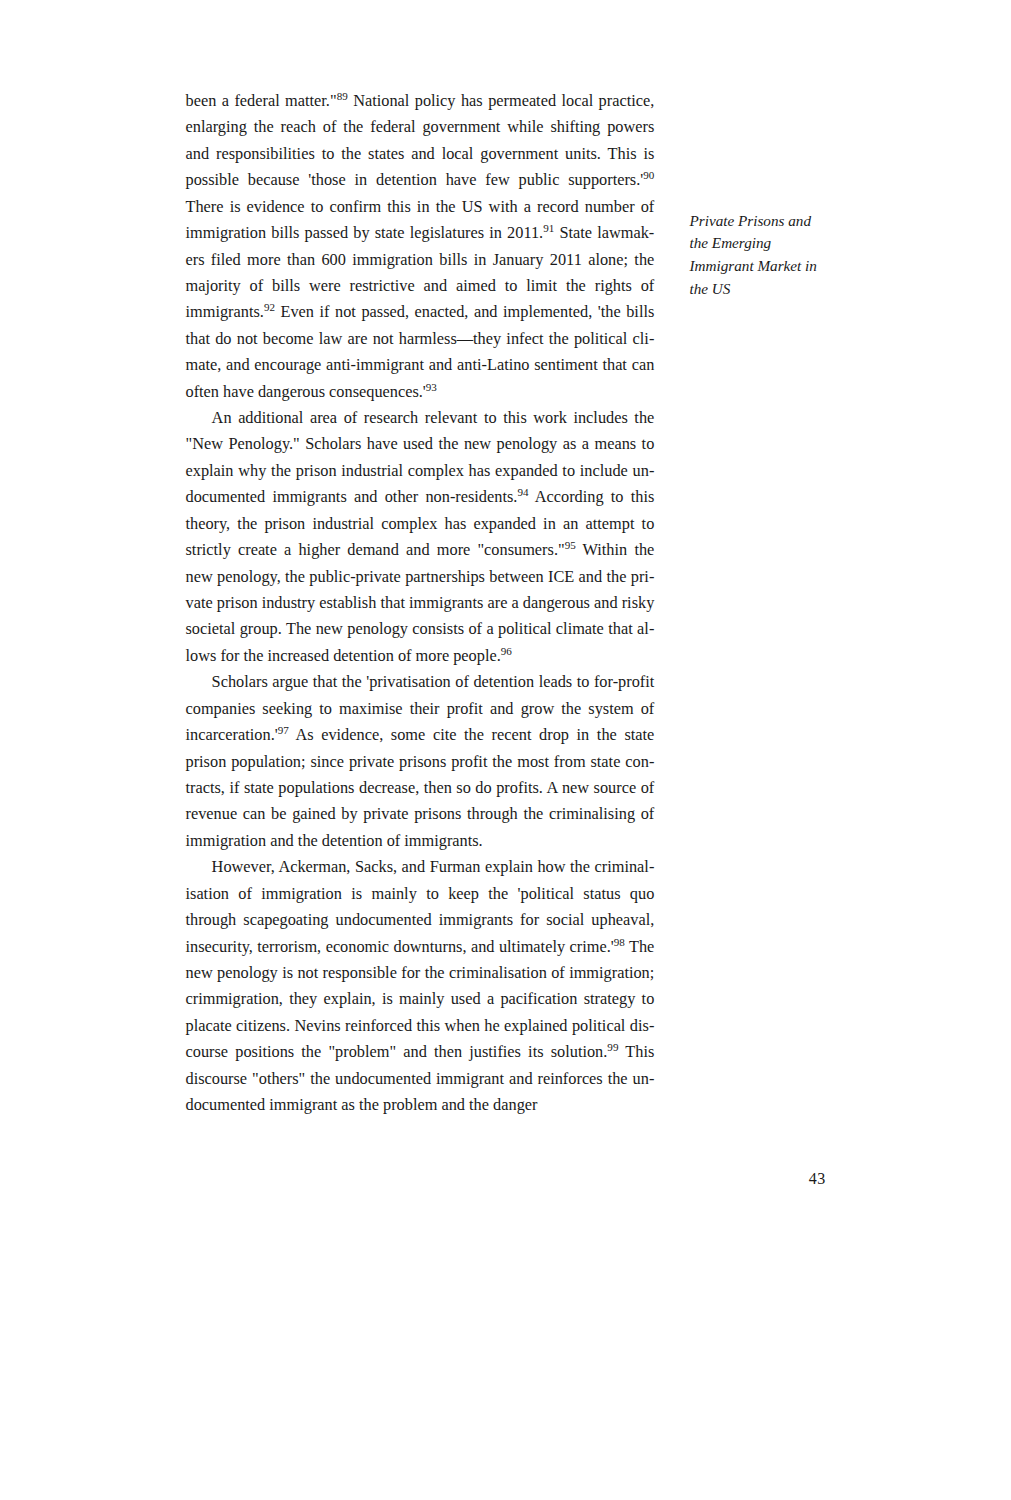been a federal matter."89 National policy has permeated local practice, enlarging the reach of the federal government while shifting powers and responsibilities to the states and local government units. This is possible because 'those in detention have few public supporters.'90 There is evidence to confirm this in the US with a record number of immigration bills passed by state legislatures in 2011.91 State lawmakers filed more than 600 immigration bills in January 2011 alone; the majority of bills were restrictive and aimed to limit the rights of immigrants.92 Even if not passed, enacted, and implemented, 'the bills that do not become law are not harmless—they infect the political climate, and encourage anti-immigrant and anti-Latino sentiment that can often have dangerous consequences.'93
An additional area of research relevant to this work includes the "New Penology." Scholars have used the new penology as a means to explain why the prison industrial complex has expanded to include undocumented immigrants and other non-residents.94 According to this theory, the prison industrial complex has expanded in an attempt to strictly create a higher demand and more "consumers."95 Within the new penology, the public-private partnerships between ICE and the private prison industry establish that immigrants are a dangerous and risky societal group. The new penology consists of a political climate that allows for the increased detention of more people.96
Scholars argue that the 'privatisation of detention leads to for-profit companies seeking to maximise their profit and grow the system of incarceration.'97 As evidence, some cite the recent drop in the state prison population; since private prisons profit the most from state contracts, if state populations decrease, then so do profits. A new source of revenue can be gained by private prisons through the criminalising of immigration and the detention of immigrants.
However, Ackerman, Sacks, and Furman explain how the criminalisation of immigration is mainly to keep the 'political status quo through scapegoating undocumented immigrants for social upheaval, insecurity, terrorism, economic downturns, and ultimately crime.'98 The new penology is not responsible for the criminalisation of immigration; crimmigration, they explain, is mainly used a pacification strategy to placate citizens. Nevins reinforced this when he explained political discourse positions the "problem" and then justifies its solution.99 This discourse "others" the undocumented immigrant and reinforces the undocumented immigrant as the problem and the danger
Private Prisons and the Emerging Immigrant Market in the US
43